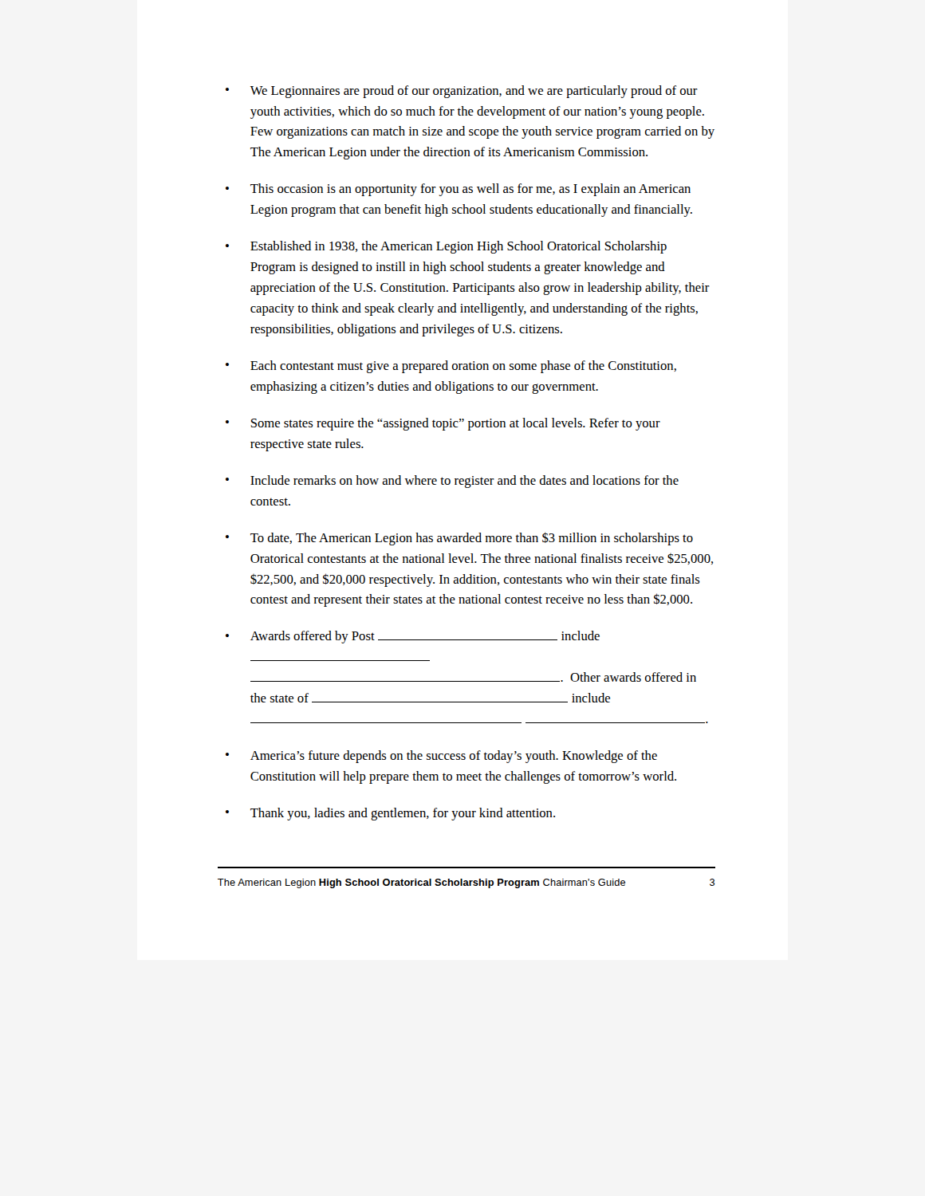We Legionnaires are proud of our organization, and we are particularly proud of our youth activities, which do so much for the development of our nation’s young people. Few organizations can match in size and scope the youth service program carried on by The American Legion under the direction of its Americanism Commission.
This occasion is an opportunity for you as well as for me, as I explain an American Legion program that can benefit high school students educationally and financially.
Established in 1938, the American Legion High School Oratorical Scholarship Program is designed to instill in high school students a greater knowledge and appreciation of the U.S. Constitution. Participants also grow in leadership ability, their capacity to think and speak clearly and intelligently, and understanding of the rights, responsibilities, obligations and privileges of U.S. citizens.
Each contestant must give a prepared oration on some phase of the Constitution, emphasizing a citizen’s duties and obligations to our government.
Some states require the “assigned topic” portion at local levels. Refer to your respective state rules.
Include remarks on how and where to register and the dates and locations for the contest.
To date, The American Legion has awarded more than $3 million in scholarships to Oratorical contestants at the national level. The three national finalists receive $25,000, $22,500, and $20,000 respectively. In addition, contestants who win their state finals contest and represent their states at the national contest receive no less than $2,000.
Awards offered by Post include . Other awards offered in the state of include .
America’s future depends on the success of today’s youth. Knowledge of the Constitution will help prepare them to meet the challenges of tomorrow’s world.
Thank you, ladies and gentlemen, for your kind attention.
The American Legion High School Oratorical Scholarship Program Chairman's Guide 3